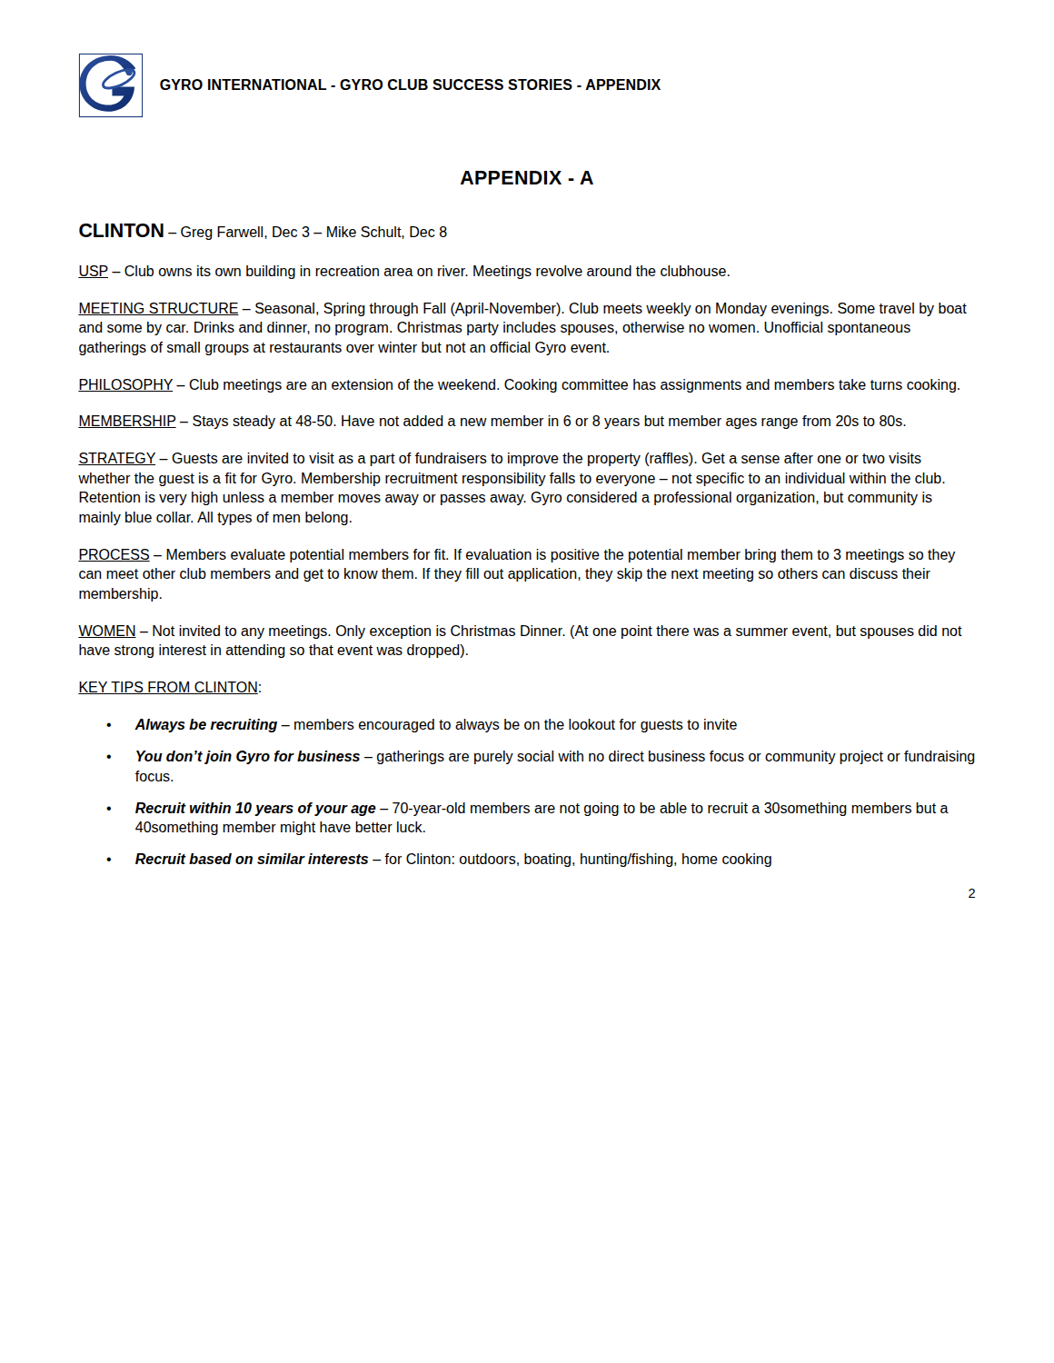GYRO INTERNATIONAL - GYRO CLUB SUCCESS STORIES - APPENDIX
APPENDIX - A
CLINTON
– Greg Farwell, Dec 3 – Mike Schult, Dec 8
USP – Club owns its own building in recreation area on river. Meetings revolve around the clubhouse.
MEETING STRUCTURE – Seasonal, Spring through Fall (April-November). Club meets weekly on Monday evenings. Some travel by boat and some by car. Drinks and dinner, no program. Christmas party includes spouses, otherwise no women. Unofficial spontaneous gatherings of small groups at restaurants over winter but not an official Gyro event.
PHILOSOPHY – Club meetings are an extension of the weekend. Cooking committee has assignments and members take turns cooking.
MEMBERSHIP – Stays steady at 48-50. Have not added a new member in 6 or 8 years but member ages range from 20s to 80s.
STRATEGY – Guests are invited to visit as a part of fundraisers to improve the property (raffles). Get a sense after one or two visits whether the guest is a fit for Gyro. Membership recruitment responsibility falls to everyone – not specific to an individual within the club. Retention is very high unless a member moves away or passes away. Gyro considered a professional organization, but community is mainly blue collar. All types of men belong.
PROCESS – Members evaluate potential members for fit. If evaluation is positive the potential member bring them to 3 meetings so they can meet other club members and get to know them. If they fill out application, they skip the next meeting so others can discuss their membership.
WOMEN – Not invited to any meetings. Only exception is Christmas Dinner. (At one point there was a summer event, but spouses did not have strong interest in attending so that event was dropped).
KEY TIPS FROM CLINTON:
Always be recruiting – members encouraged to always be on the lookout for guests to invite
You don’t join Gyro for business – gatherings are purely social with no direct business focus or community project or fundraising focus.
Recruit within 10 years of your age – 70-year-old members are not going to be able to recruit a 30something members but a 40something member might have better luck.
Recruit based on similar interests – for Clinton: outdoors, boating, hunting/fishing, home cooking
2